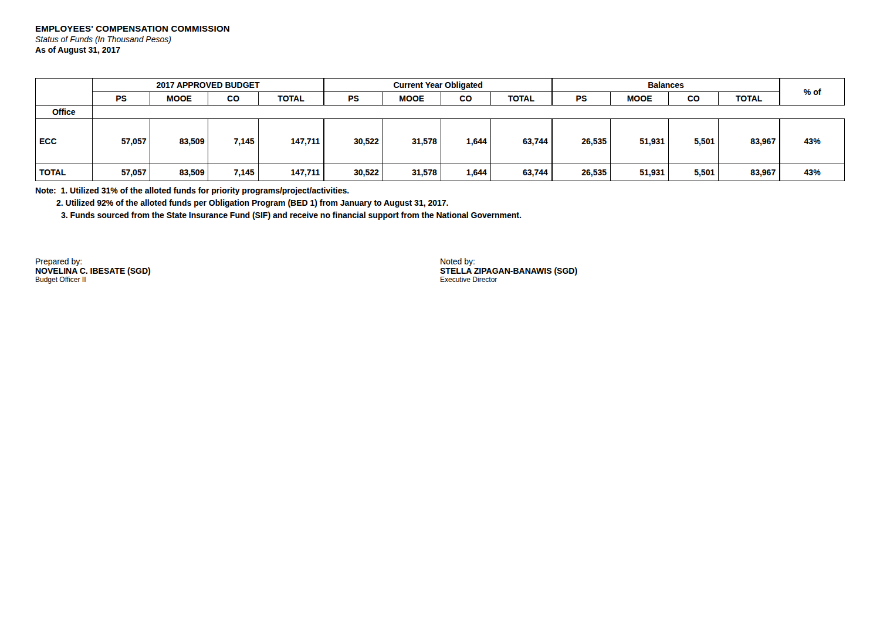EMPLOYEES' COMPENSATION COMMISSION
Status of Funds (In Thousand Pesos)
As of August 31, 2017
| | 2017 APPROVED BUDGET | Current Year Obligated | Balances | % of |
| --- | --- | --- | --- | --- |
| PS | MOOE | CO | TOTAL | PS | MOOE | CO | TOTAL | PS | MOOE | CO | TOTAL |
| Office | | |
| ECC | 57,057 | 83,509 | 7,145 | 147,711 | 30,522 | 31,578 | 1,644 | 63,744 | 26,535 | 51,931 | 5,501 | 83,967 | 43% |
| TOTAL | 57,057 | 83,509 | 7,145 | 147,711 | 30,522 | 31,578 | 1,644 | 63,744 | 26,535 | 51,931 | 5,501 | 83,967 | 43% |
Note: 1. Utilized 31% of the alloted funds for priority programs/project/activities.
2. Utilized 92% of the alloted funds per Obligation Program (BED 1) from January to August 31, 2017.
3. Funds sourced from the State Insurance Fund (SIF) and receive no financial support from the National Government.
| Prepared by: | Noted by: |
| NOVELINA C. IBESATE (SGD) | STELLA ZIPAGAN-BANAWIS (SGD) |
| Budget Officer II | Executive Director |